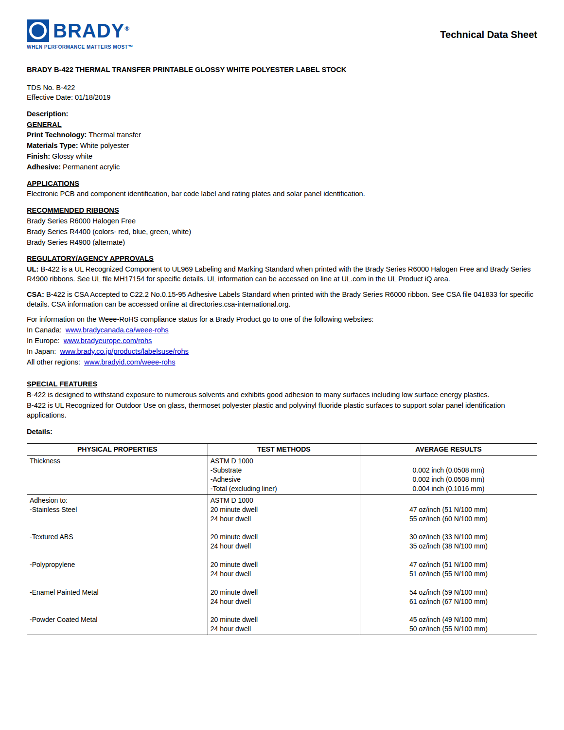BRADY®
WHEN PERFORMANCE MATTERS MOST™
Technical Data Sheet
Brady B-422 Thermal Transfer Printable Glossy White Polyester Label Stock
TDS No. B-422
Effective Date: 01/18/2019
Description:
General
Print Technology: Thermal transfer
Materials Type: White polyester
Finish: Glossy white
Adhesive: Permanent acrylic
Applications
Electronic PCB and component identification, bar code label and rating plates and solar panel identification.
Recommended Ribbons
Brady Series R6000 Halogen Free
Brady Series R4400 (colors- red, blue, green, white)
Brady Series R4900 (alternate)
Regulatory/Agency Approvals
UL: B-422 is a UL Recognized Component to UL969 Labeling and Marking Standard when printed with the Brady Series R6000 Halogen Free and Brady Series R4900 ribbons. See UL file MH17154 for specific details. UL information can be accessed on line at UL.com in the UL Product iQ area.
CSA: B-422 is CSA Accepted to C22.2 No.0.15-95 Adhesive Labels Standard when printed with the Brady Series R6000 ribbon. See CSA file 041833 for specific details. CSA information can be accessed online at directories.csa-international.org.
For information on the Weee-RoHS compliance status for a Brady Product go to one of the following websites:
In Canada: www.bradycanada.ca/weee-rohs
In Europe: www.bradyeurope.com/rohs
In Japan: www.brady.co.jp/products/labelsuse/rohs
All other regions: www.bradyid.com/weee-rohs
Special Features
B-422 is designed to withstand exposure to numerous solvents and exhibits good adhesion to many surfaces including low surface energy plastics.
B-422 is UL Recognized for Outdoor Use on glass, thermoset polyester plastic and polyvinyl fluoride plastic surfaces to support solar panel identification applications.
Details:
| PHYSICAL PROPERTIES | TEST METHODS | AVERAGE RESULTS |
| --- | --- | --- |
| Thickness | ASTM D 1000 -Substrate -Adhesive -Total (excluding liner) | 0.002 inch (0.0508 mm) 0.002 inch (0.0508 mm) 0.004 inch (0.1016 mm) |
| Adhesion to: -Stainless Steel -Textured ABS -Polypropylene -Enamel Painted Metal -Powder Coated Metal | ASTM D 1000 20 minute dwell 24 hour dwell 20 minute dwell 24 hour dwell 20 minute dwell 24 hour dwell 20 minute dwell 24 hour dwell 20 minute dwell 24 hour dwell | 47 oz/inch (51 N/100 mm) 55 oz/inch (60 N/100 mm) 30 oz/inch (33 N/100 mm) 35 oz/inch (38 N/100 mm) 47 oz/inch (51 N/100 mm) 51 oz/inch (55 N/100 mm) 54 oz/inch (59 N/100 mm) 61 oz/inch (67 N/100 mm) 45 oz/inch (49 N/100 mm) 50 oz/inch (55 N/100 mm) |